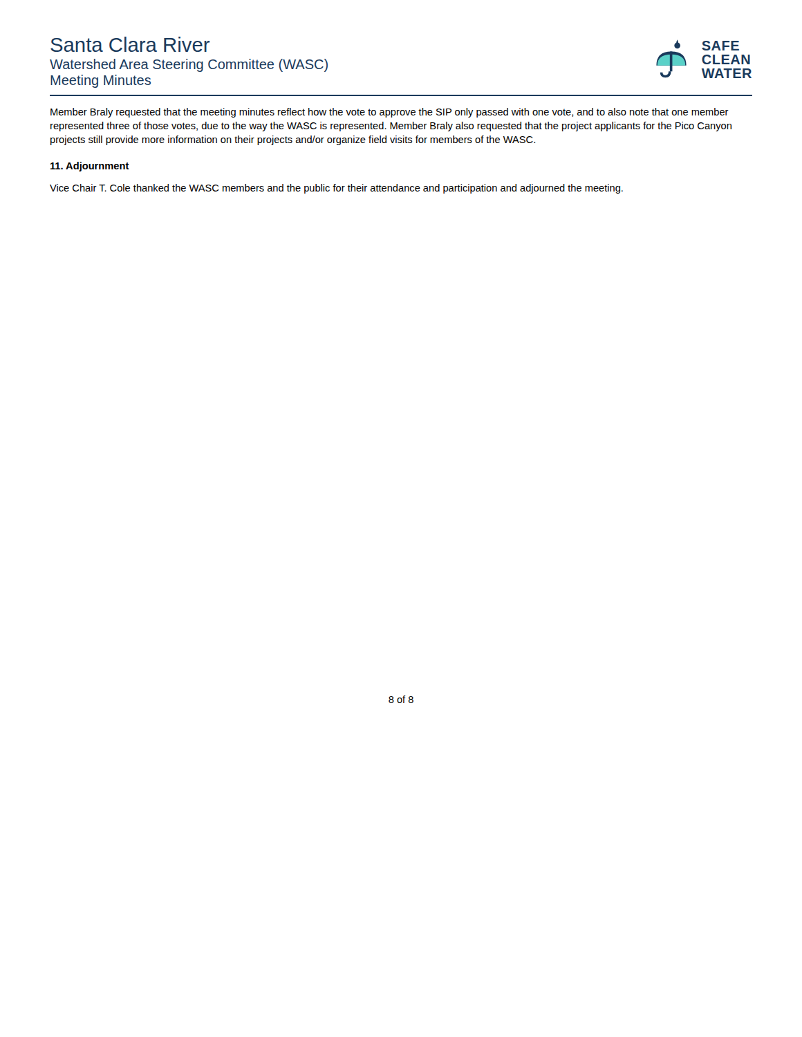Santa Clara River
Watershed Area Steering Committee (WASC)
Meeting Minutes
SAFE
CLEAN
WATER
Member Braly requested that the meeting minutes reflect how the vote to approve the SIP only passed with one vote, and to also note that one member represented three of those votes, due to the way the WASC is represented. Member Braly also requested that the project applicants for the Pico Canyon projects still provide more information on their projects and/or organize field visits for members of the WASC.
11. Adjournment
Vice Chair T. Cole thanked the WASC members and the public for their attendance and participation and adjourned the meeting.
8 of 8